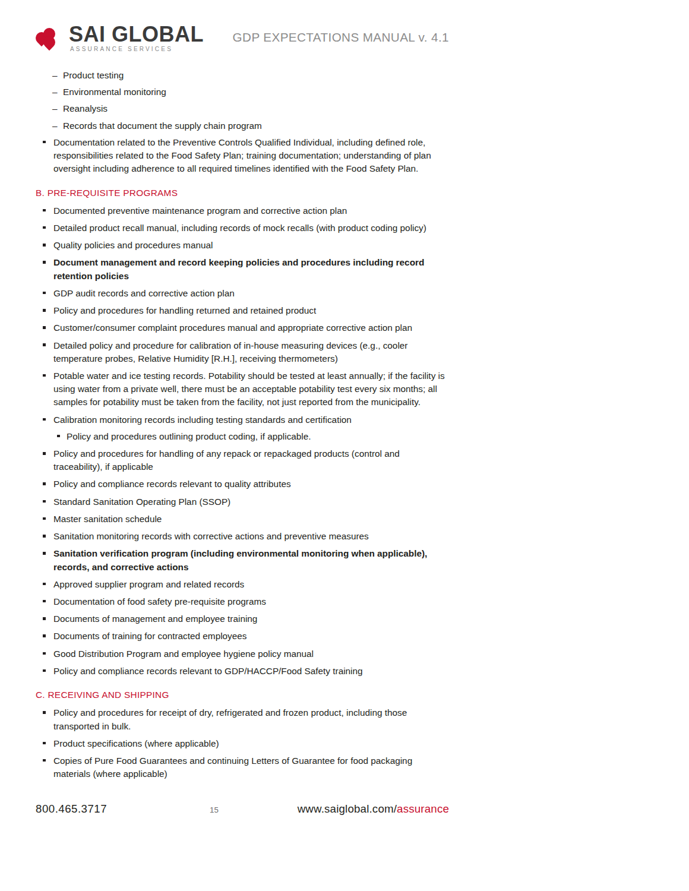SAI GLOBAL
ASSURANCE SERVICES
GDP EXPECTATIONS MANUAL v. 4.1
Product testing
Environmental monitoring
Reanalysis
Records that document the supply chain program
Documentation related to the Preventive Controls Qualified Individual, including defined role, responsibilities related to the Food Safety Plan; training documentation; understanding of plan oversight including adherence to all required timelines identified with the Food Safety Plan.
B. PRE-REQUISITE PROGRAMS
Documented preventive maintenance program and corrective action plan
Detailed product recall manual, including records of mock recalls (with product coding policy)
Quality policies and procedures manual
Document management and record keeping policies and procedures including record retention policies
GDP audit records and corrective action plan
Policy and procedures for handling returned and retained product
Customer/consumer complaint procedures manual and appropriate corrective action plan
Detailed policy and procedure for calibration of in-house measuring devices (e.g., cooler temperature probes, Relative Humidity [R.H.], receiving thermometers)
Potable water and ice testing records. Potability should be tested at least annually; if the facility is using water from a private well, there must be an acceptable potability test every six months; all samples for potability must be taken from the facility, not just reported from the municipality.
Calibration monitoring records including testing standards and certification
Policy and procedures outlining product coding, if applicable.
Policy and procedures for handling of any repack or repackaged products (control and traceability), if applicable
Policy and compliance records relevant to quality attributes
Standard Sanitation Operating Plan (SSOP)
Master sanitation schedule
Sanitation monitoring records with corrective actions and preventive measures
Sanitation verification program (including environmental monitoring when applicable), records, and corrective actions
Approved supplier program and related records
Documentation of food safety pre-requisite programs
Documents of management and employee training
Documents of training for contracted employees
Good Distribution Program and employee hygiene policy manual
Policy and compliance records relevant to GDP/HACCP/Food Safety training
C. RECEIVING AND SHIPPING
Policy and procedures for receipt of dry, refrigerated and frozen product, including those transported in bulk.
Product specifications (where applicable)
Copies of Pure Food Guarantees and continuing Letters of Guarantee for food packaging materials (where applicable)
800.465.3717
15
www.saiglobal.com/assurance